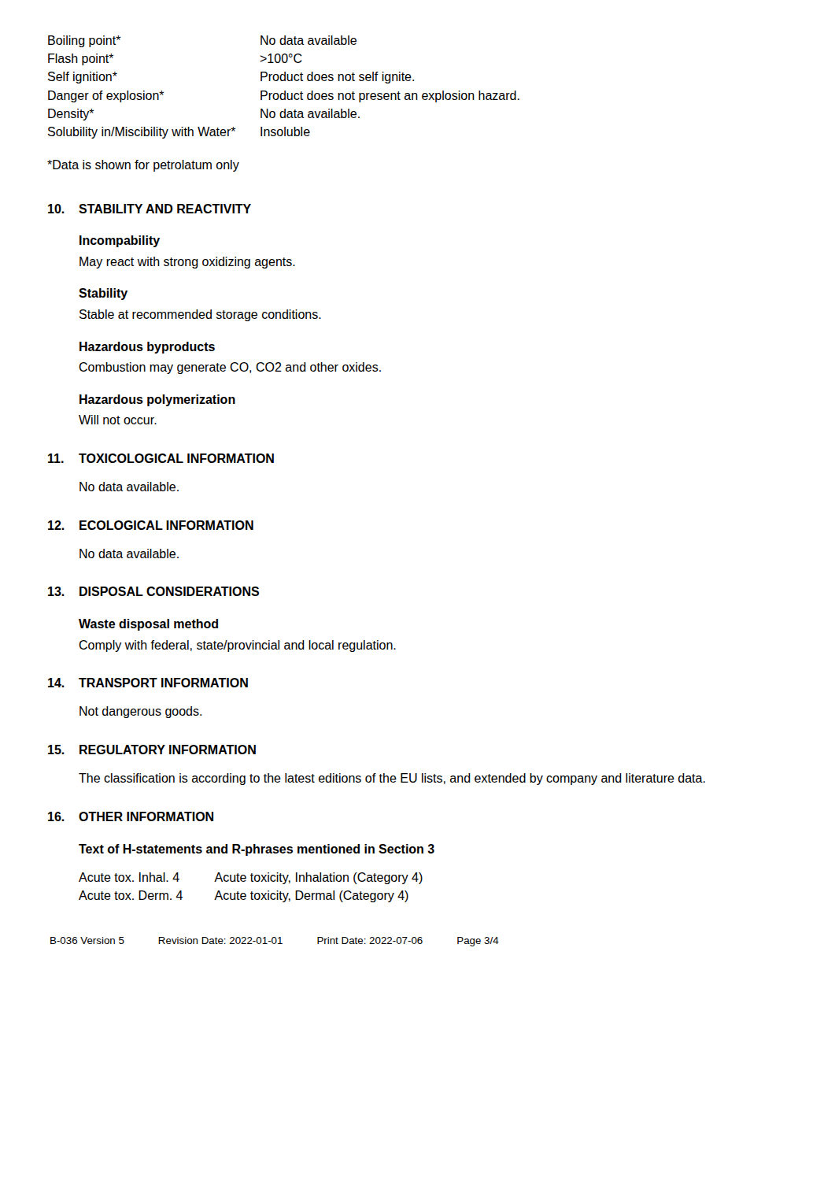| Boiling point* | No data available |
| Flash point* | >100°C |
| Self ignition* | Product does not self ignite. |
| Danger of explosion* | Product does not present an explosion hazard. |
| Density* | No data available. |
| Solubility in/Miscibility with Water* | Insoluble |
*Data is shown for petrolatum only
10. STABILITY AND REACTIVITY
Incompability
May react with strong oxidizing agents.
Stability
Stable at recommended storage conditions.
Hazardous byproducts
Combustion may generate CO, CO2 and other oxides.
Hazardous polymerization
Will not occur.
11. TOXICOLOGICAL INFORMATION
No data available.
12. ECOLOGICAL INFORMATION
No data available.
13. DISPOSAL CONSIDERATIONS
Waste disposal method
Comply with federal, state/provincial and local regulation.
14. TRANSPORT INFORMATION
Not dangerous goods.
15. REGULATORY INFORMATION
The classification is according to the latest editions of the EU lists, and extended by company and literature data.
16. OTHER INFORMATION
Text of H-statements and R-phrases mentioned in Section 3
| Acute tox. Inhal. 4 | Acute toxicity, Inhalation (Category 4) |
| Acute tox. Derm. 4 | Acute toxicity, Dermal (Category 4) |
| B-036 Version 5 | Revision Date: 2022-01-01 | Print Date: 2022-07-06 | Page 3/4 |